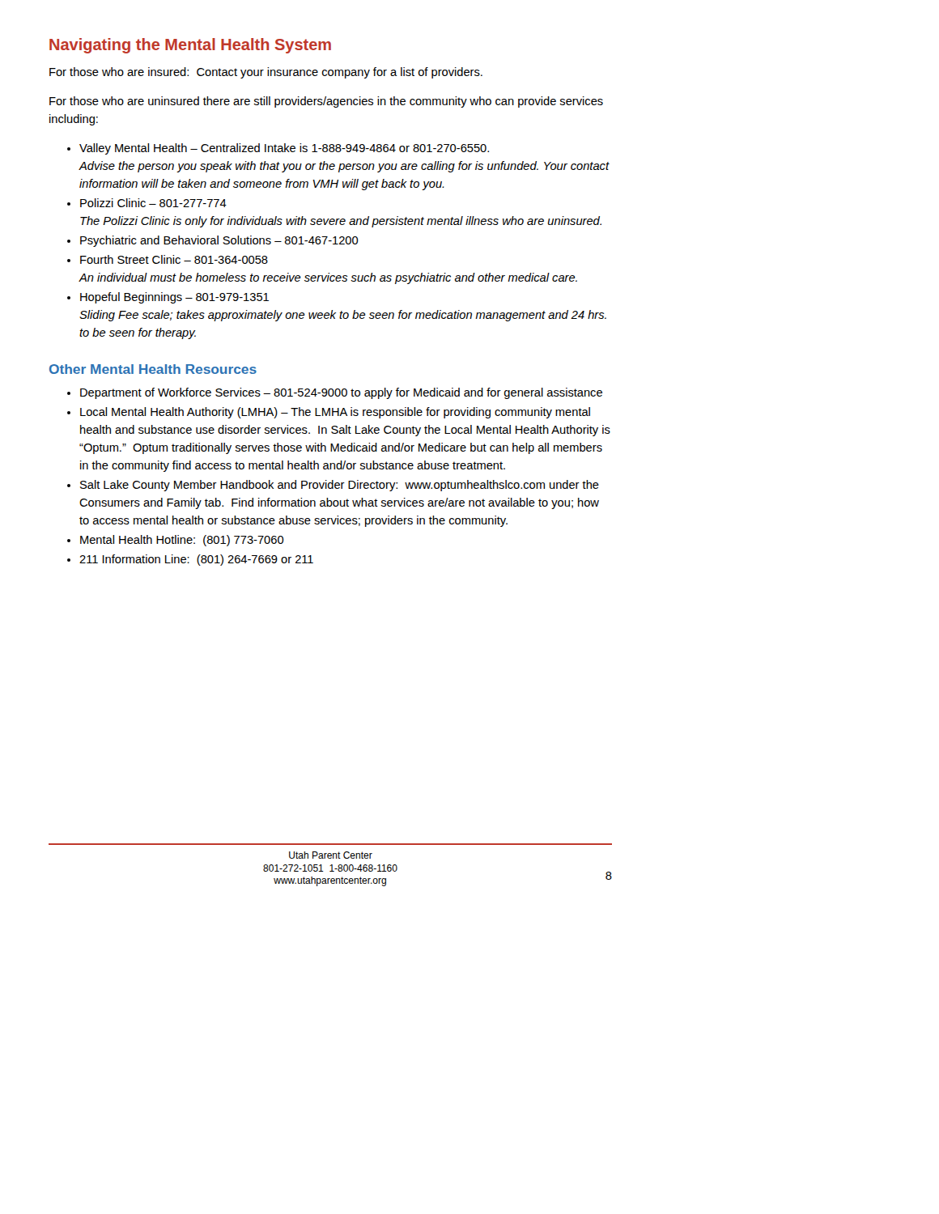Navigating the Mental Health System
For those who are insured: Contact your insurance company for a list of providers.
For those who are uninsured there are still providers/agencies in the community who can provide services including:
Valley Mental Health – Centralized Intake is 1-888-949-4864 or 801-270-6550. Advise the person you speak with that you or the person you are calling for is unfunded. Your contact information will be taken and someone from VMH will get back to you.
Polizzi Clinic – 801-277-774 The Polizzi Clinic is only for individuals with severe and persistent mental illness who are uninsured.
Psychiatric and Behavioral Solutions – 801-467-1200
Fourth Street Clinic – 801-364-0058 An individual must be homeless to receive services such as psychiatric and other medical care.
Hopeful Beginnings – 801-979-1351 Sliding Fee scale; takes approximately one week to be seen for medication management and 24 hrs. to be seen for therapy.
Other Mental Health Resources
Department of Workforce Services – 801-524-9000 to apply for Medicaid and for general assistance
Local Mental Health Authority (LMHA) – The LMHA is responsible for providing community mental health and substance use disorder services. In Salt Lake County the Local Mental Health Authority is “Optum.” Optum traditionally serves those with Medicaid and/or Medicare but can help all members in the community find access to mental health and/or substance abuse treatment.
Salt Lake County Member Handbook and Provider Directory: www.optumhealthslco.com under the Consumers and Family tab. Find information about what services are/are not available to you; how to access mental health or substance abuse services; providers in the community.
Mental Health Hotline: (801) 773-7060
211 Information Line: (801) 264-7669 or 211
Utah Parent Center
801-272-1051 1-800-468-1160
www.utahparentcenter.org
8